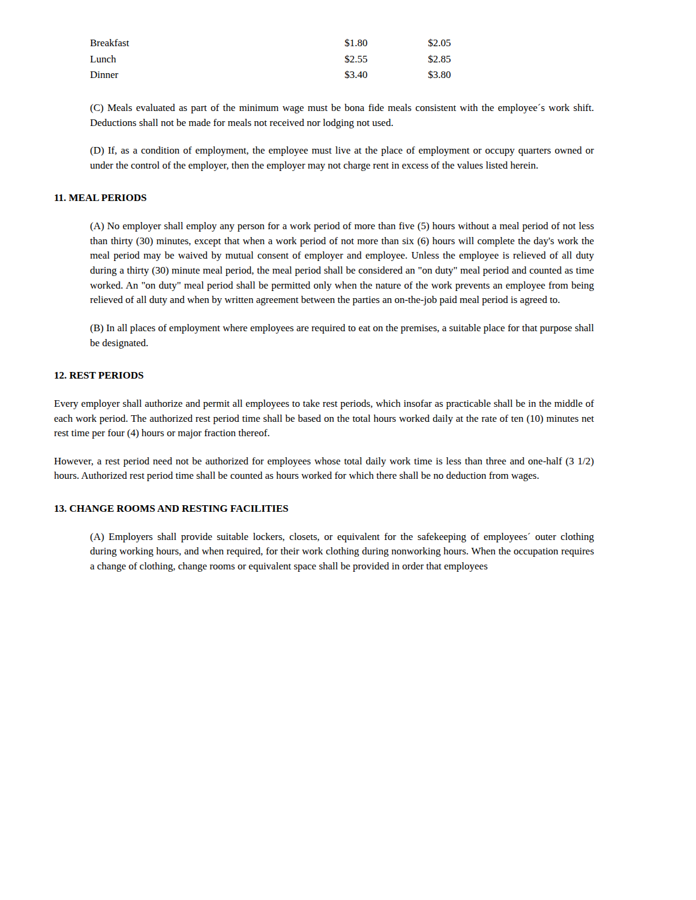| Breakfast | $1.80 | $2.05 |
| Lunch | $2.55 | $2.85 |
| Dinner | $3.40 | $3.80 |
(C) Meals evaluated as part of the minimum wage must be bona fide meals consistent with the employee´s work shift. Deductions shall not be made for meals not received nor lodging not used.
(D) If, as a condition of employment, the employee must live at the place of employment or occupy quarters owned or under the control of the employer, then the employer may not charge rent in excess of the values listed herein.
11. MEAL PERIODS
(A) No employer shall employ any person for a work period of more than five (5) hours without a meal period of not less than thirty (30) minutes, except that when a work period of not more than six (6) hours will complete the day's work the meal period may be waived by mutual consent of employer and employee. Unless the employee is relieved of all duty during a thirty (30) minute meal period, the meal period shall be considered an "on duty" meal period and counted as time worked. An "on duty" meal period shall be permitted only when the nature of the work prevents an employee from being relieved of all duty and when by written agreement between the parties an on-the-job paid meal period is agreed to.
(B) In all places of employment where employees are required to eat on the premises, a suitable place for that purpose shall be designated.
12. REST PERIODS
Every employer shall authorize and permit all employees to take rest periods, which insofar as practicable shall be in the middle of each work period. The authorized rest period time shall be based on the total hours worked daily at the rate of ten (10) minutes net rest time per four (4) hours or major fraction thereof.
However, a rest period need not be authorized for employees whose total daily work time is less than three and one-half (3 1/2) hours. Authorized rest period time shall be counted as hours worked for which there shall be no deduction from wages.
13. CHANGE ROOMS AND RESTING FACILITIES
(A) Employers shall provide suitable lockers, closets, or equivalent for the safekeeping of employees´ outer clothing during working hours, and when required, for their work clothing during nonworking hours. When the occupation requires a change of clothing, change rooms or equivalent space shall be provided in order that employees